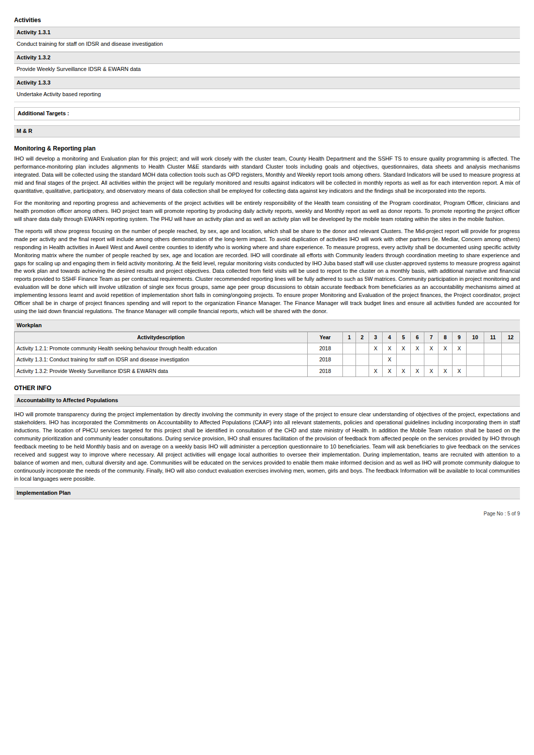Activities
Activity 1.3.1
Conduct training for staff on IDSR and disease investigation
Activity 1.3.2
Provide Weekly Surveillance IDSR & EWARN data
Activity 1.3.3
Undertake Activity based reporting
Additional Targets :
M & R
Monitoring & Reporting plan
IHO will develop a monitoring and Evaluation plan for this project; and will work closely with the cluster team, County Health Department and the SSHF TS to ensure quality programming is affected. The performance-monitoring plan includes alignments to Health Cluster M&E standards with standard Cluster tools including goals and objectives, questionnaires, data sheets and analysis mechanisms integrated. Data will be collected using the standard MOH data collection tools such as OPD registers, Monthly and Weekly report tools among others. Standard Indicators will be used to measure progress at mid and final stages of the project. All activities within the project will be regularly monitored and results against indicators will be collected in monthly reports as well as for each intervention report. A mix of quantitative, qualitative, participatory, and observatory means of data collection shall be employed for collecting data against key indicators and the findings shall be incorporated into the reports.
For the monitoring and reporting progress and achievements of the project activities will be entirely responsibility of the Health team consisting of the Program coordinator, Program Officer, clinicians and health promotion officer among others. IHO project team will promote reporting by producing daily activity reports, weekly and Monthly report as well as donor reports. To promote reporting the project officer will share data daily through EWARN reporting system. The PHU will have an activity plan and as well an activity plan will be developed by the mobile team rotating within the sites in the mobile fashion.
The reports will show progress focusing on the number of people reached, by sex, age and location, which shall be share to the donor and relevant Clusters. The Mid-project report will provide for progress made per activity and the final report will include among others demonstration of the long-term impact. To avoid duplication of activities IHO will work with other partners (ie. Mediar, Concern among others) responding in Health activities in Aweil West and Aweil centre counties to identify who is working where and share experience. To measure progress, every activity shall be documented using specific activity Monitoring matrix where the number of people reached by sex, age and location are recorded. IHO will coordinate all efforts with Community leaders through coordination meeting to share experience and gaps for scaling up and engaging them in field activity monitoring. At the field level, regular monitoring visits conducted by IHO Juba based staff will use cluster-approved systems to measure progress against the work plan and towards achieving the desired results and project objectives. Data collected from field visits will be used to report to the cluster on a monthly basis, with additional narrative and financial reports provided to SSHF Finance Team as per contractual requirements. Cluster recommended reporting lines will be fully adhered to such as 5W matrices. Community participation in project monitoring and evaluation will be done which will involve utilization of single sex focus groups, same age peer group discussions to obtain accurate feedback from beneficiaries as an accountability mechanisms aimed at implementing lessons learnt and avoid repetition of implementation short falls in coming/ongoing projects. To ensure proper Monitoring and Evaluation of the project finances, the Project coordinator, project Officer shall be in charge of project finances spending and will report to the organization Finance Manager. The Finance Manager will track budget lines and ensure all activities funded are accounted for using the laid down financial regulations. The finance Manager will compile financial reports, which will be shared with the donor.
Workplan
| Activitydescription | Year | 1 | 2 | 3 | 4 | 5 | 6 | 7 | 8 | 9 | 10 | 11 | 12 |
| --- | --- | --- | --- | --- | --- | --- | --- | --- | --- | --- | --- | --- | --- |
| Activity 1.2.1: Promote community Health seeking behaviour through health education | 2018 | | | X | X | X | X | X | X | X | | | |
| Activity 1.3.1: Conduct training for staff on IDSR and disease investigation | 2018 | | | | X | | | | | | | | |
| Activity 1.3.2: Provide Weekly Surveillance IDSR & EWARN data | 2018 | | | X | X | X | X | X | X | X | | | |
OTHER INFO
Accountability to Affected Populations
IHO will promote transparency during the project implementation by directly involving the community in every stage of the project to ensure clear understanding of objectives of the project, expectations and stakeholders. IHO has incorporated the Commitments on Accountability to Affected Populations (CAAP) into all relevant statements, policies and operational guidelines including incorporating them in staff inductions. The location of PHCU services targeted for this project shall be identified in consultation of the CHD and state ministry of Health. In addition the Mobile Team rotation shall be based on the community prioritization and community leader consultations. During service provision, IHO shall ensures facilitation of the provision of feedback from affected people on the services provided by IHO through feedback meeting to be held Monthly basis and on average on a weekly basis IHO will administer a perception questionnaire to 10 beneficiaries. Team will ask beneficiaries to give feedback on the services received and suggest way to improve where necessary. All project activities will engage local authorities to oversee their implementation. During implementation, teams are recruited with attention to a balance of women and men, cultural diversity and age. Communities will be educated on the services provided to enable them make informed decision and as well as IHO will promote community dialogue to continuously incorporate the needs of the community. Finally, IHO will also conduct evaluation exercises involving men, women, girls and boys. The feedback Information will be available to local communities in local languages were possible.
Implementation Plan
Page No : 5 of 9